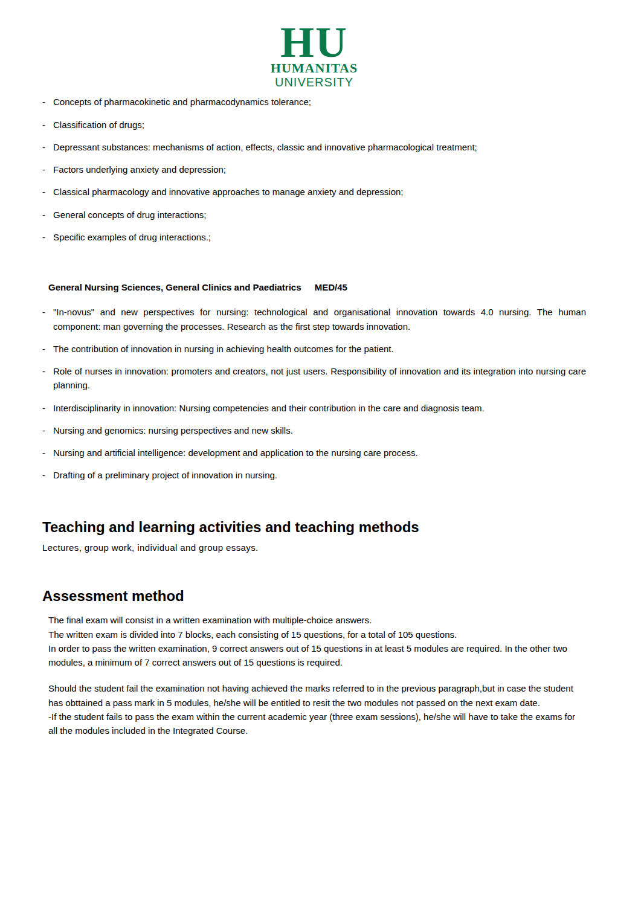HU
HUMANITAS
UNIVERSITY
Concepts of pharmacokinetic and pharmacodynamics tolerance;
Classification of drugs;
Depressant substances: mechanisms of action, effects, classic and innovative pharmacological treatment;
Factors underlying anxiety and depression;
Classical pharmacology and innovative approaches to manage anxiety and depression;
General concepts of drug interactions;
Specific examples of drug interactions.;
General Nursing Sciences, General Clinics and Paediatrics MED/45
"In-novus" and new perspectives for nursing: technological and organisational innovation towards 4.0 nursing. The human component: man governing the processes. Research as the first step towards innovation.
The contribution of innovation in nursing in achieving health outcomes for the patient.
Role of nurses in innovation: promoters and creators, not just users. Responsibility of innovation and its integration into nursing care planning.
Interdisciplinarity in innovation: Nursing competencies and their contribution in the care and diagnosis team.
Nursing and genomics: nursing perspectives and new skills.
Nursing and artificial intelligence: development and application to the nursing care process.
Drafting of a preliminary project of innovation in nursing.
Teaching and learning activities and teaching methods
Lectures, group work, individual and group essays.
Assessment method
The final exam will consist in a written examination with multiple-choice answers.
The written exam is divided into 7 blocks, each consisting of 15 questions, for a total of 105 questions.
In order to pass the written examination, 9 correct answers out of 15 questions in at least 5 modules are required. In the other two modules, a minimum of 7 correct answers out of 15 questions is required.
Should the student fail the examination not having achieved the marks referred to in the previous paragraph,but in case the student has obttained a pass mark in 5 modules, he/she will be entitled to resit the two modules not passed on the next exam date.
-If the student fails to pass the exam within the current academic year (three exam sessions), he/she will have to take the exams for all the modules included in the Integrated Course.